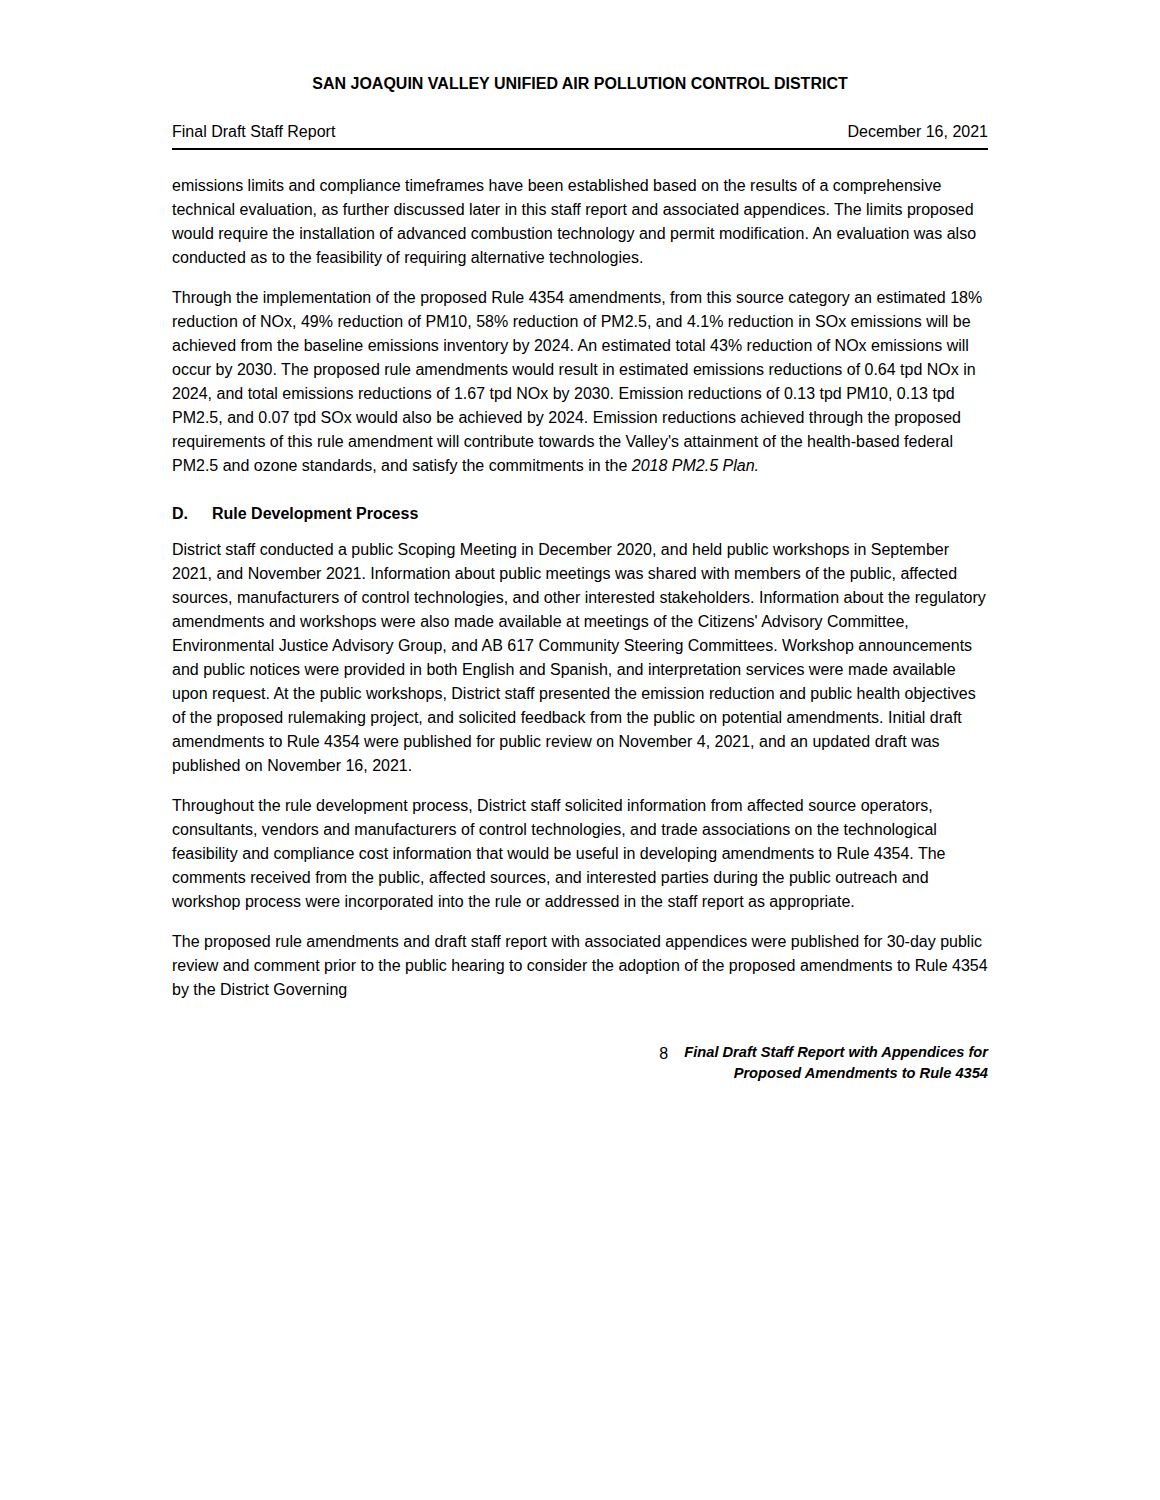SAN JOAQUIN VALLEY UNIFIED AIR POLLUTION CONTROL DISTRICT
Final Draft Staff Report December 16, 2021
emissions limits and compliance timeframes have been established based on the results of a comprehensive technical evaluation, as further discussed later in this staff report and associated appendices. The limits proposed would require the installation of advanced combustion technology and permit modification. An evaluation was also conducted as to the feasibility of requiring alternative technologies.
Through the implementation of the proposed Rule 4354 amendments, from this source category an estimated 18% reduction of NOx, 49% reduction of PM10, 58% reduction of PM2.5, and 4.1% reduction in SOx emissions will be achieved from the baseline emissions inventory by 2024. An estimated total 43% reduction of NOx emissions will occur by 2030. The proposed rule amendments would result in estimated emissions reductions of 0.64 tpd NOx in 2024, and total emissions reductions of 1.67 tpd NOx by 2030. Emission reductions of 0.13 tpd PM10, 0.13 tpd PM2.5, and 0.07 tpd SOx would also be achieved by 2024. Emission reductions achieved through the proposed requirements of this rule amendment will contribute towards the Valley's attainment of the health-based federal PM2.5 and ozone standards, and satisfy the commitments in the 2018 PM2.5 Plan.
D. Rule Development Process
District staff conducted a public Scoping Meeting in December 2020, and held public workshops in September 2021, and November 2021. Information about public meetings was shared with members of the public, affected sources, manufacturers of control technologies, and other interested stakeholders. Information about the regulatory amendments and workshops were also made available at meetings of the Citizens' Advisory Committee, Environmental Justice Advisory Group, and AB 617 Community Steering Committees. Workshop announcements and public notices were provided in both English and Spanish, and interpretation services were made available upon request. At the public workshops, District staff presented the emission reduction and public health objectives of the proposed rulemaking project, and solicited feedback from the public on potential amendments. Initial draft amendments to Rule 4354 were published for public review on November 4, 2021, and an updated draft was published on November 16, 2021.
Throughout the rule development process, District staff solicited information from affected source operators, consultants, vendors and manufacturers of control technologies, and trade associations on the technological feasibility and compliance cost information that would be useful in developing amendments to Rule 4354. The comments received from the public, affected sources, and interested parties during the public outreach and workshop process were incorporated into the rule or addressed in the staff report as appropriate.
The proposed rule amendments and draft staff report with associated appendices were published for 30-day public review and comment prior to the public hearing to consider the adoption of the proposed amendments to Rule 4354 by the District Governing
8
Final Draft Staff Report with Appendices for
Proposed Amendments to Rule 4354